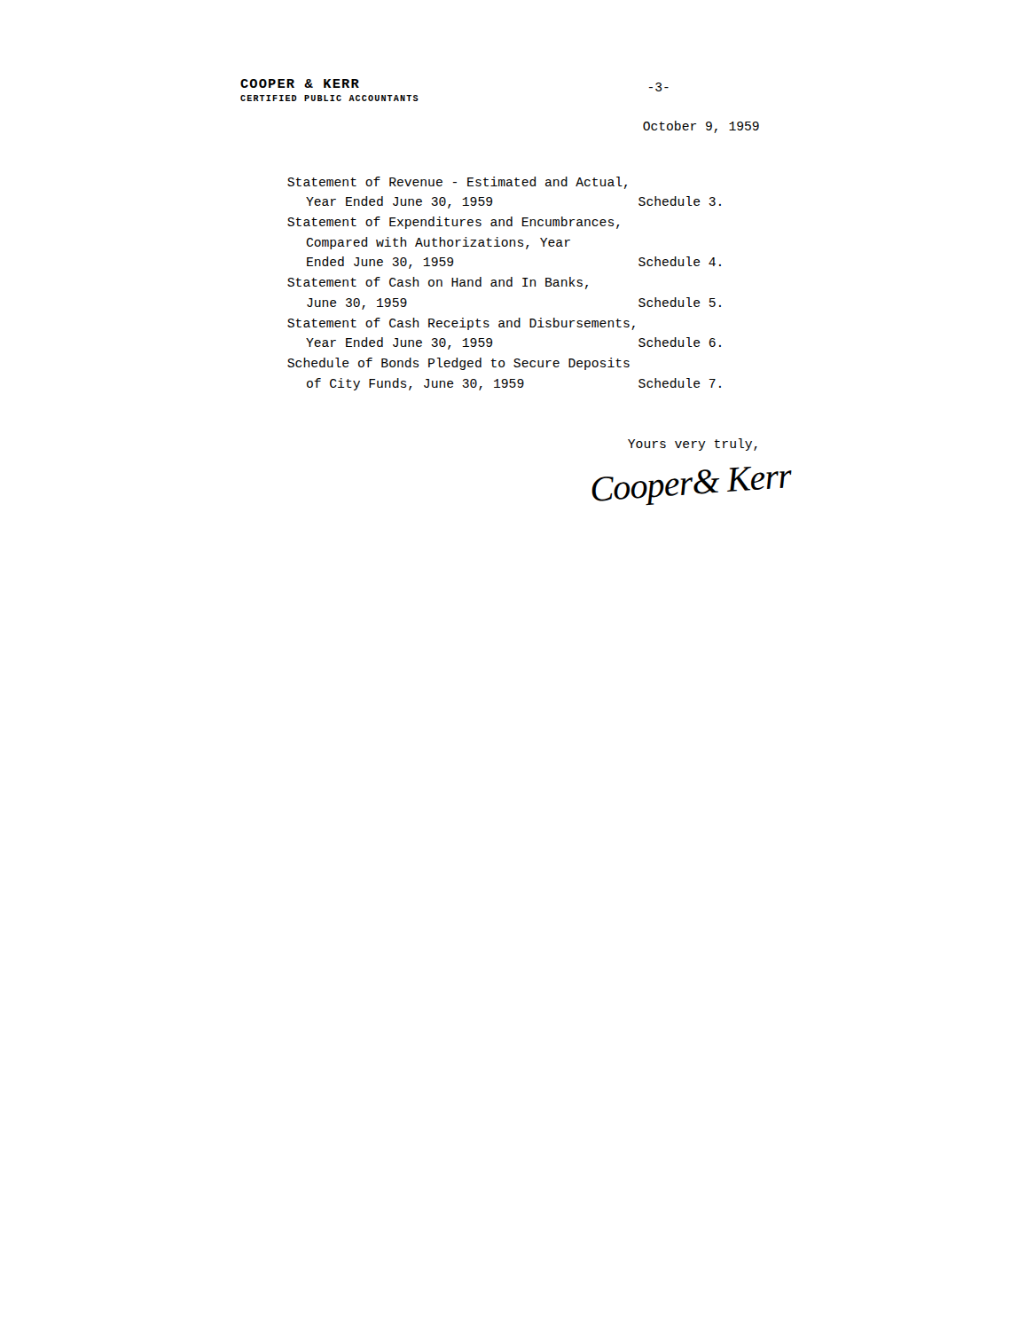COOPER & KERR
CERTIFIED PUBLIC ACCOUNTANTS
-3-
October 9, 1959
| Statement of Revenue - Estimated and Actual, | |
| Year Ended June 30, 1959 | Schedule 3. |
| Statement of Expenditures and Encumbrances, | |
| Compared with Authorizations, Year | |
| Ended June 30, 1959 | Schedule 4. |
| Statement of Cash on Hand and In Banks, | |
| June 30, 1959 | Schedule 5. |
| Statement of Cash Receipts and Disbursements, | |
| Year Ended June 30, 1959 | Schedule 6. |
| Schedule of Bonds Pledged to Secure Deposits | |
| of City Funds, June 30, 1959 | Schedule 7. |
Yours very truly,
Cooper& Kerr